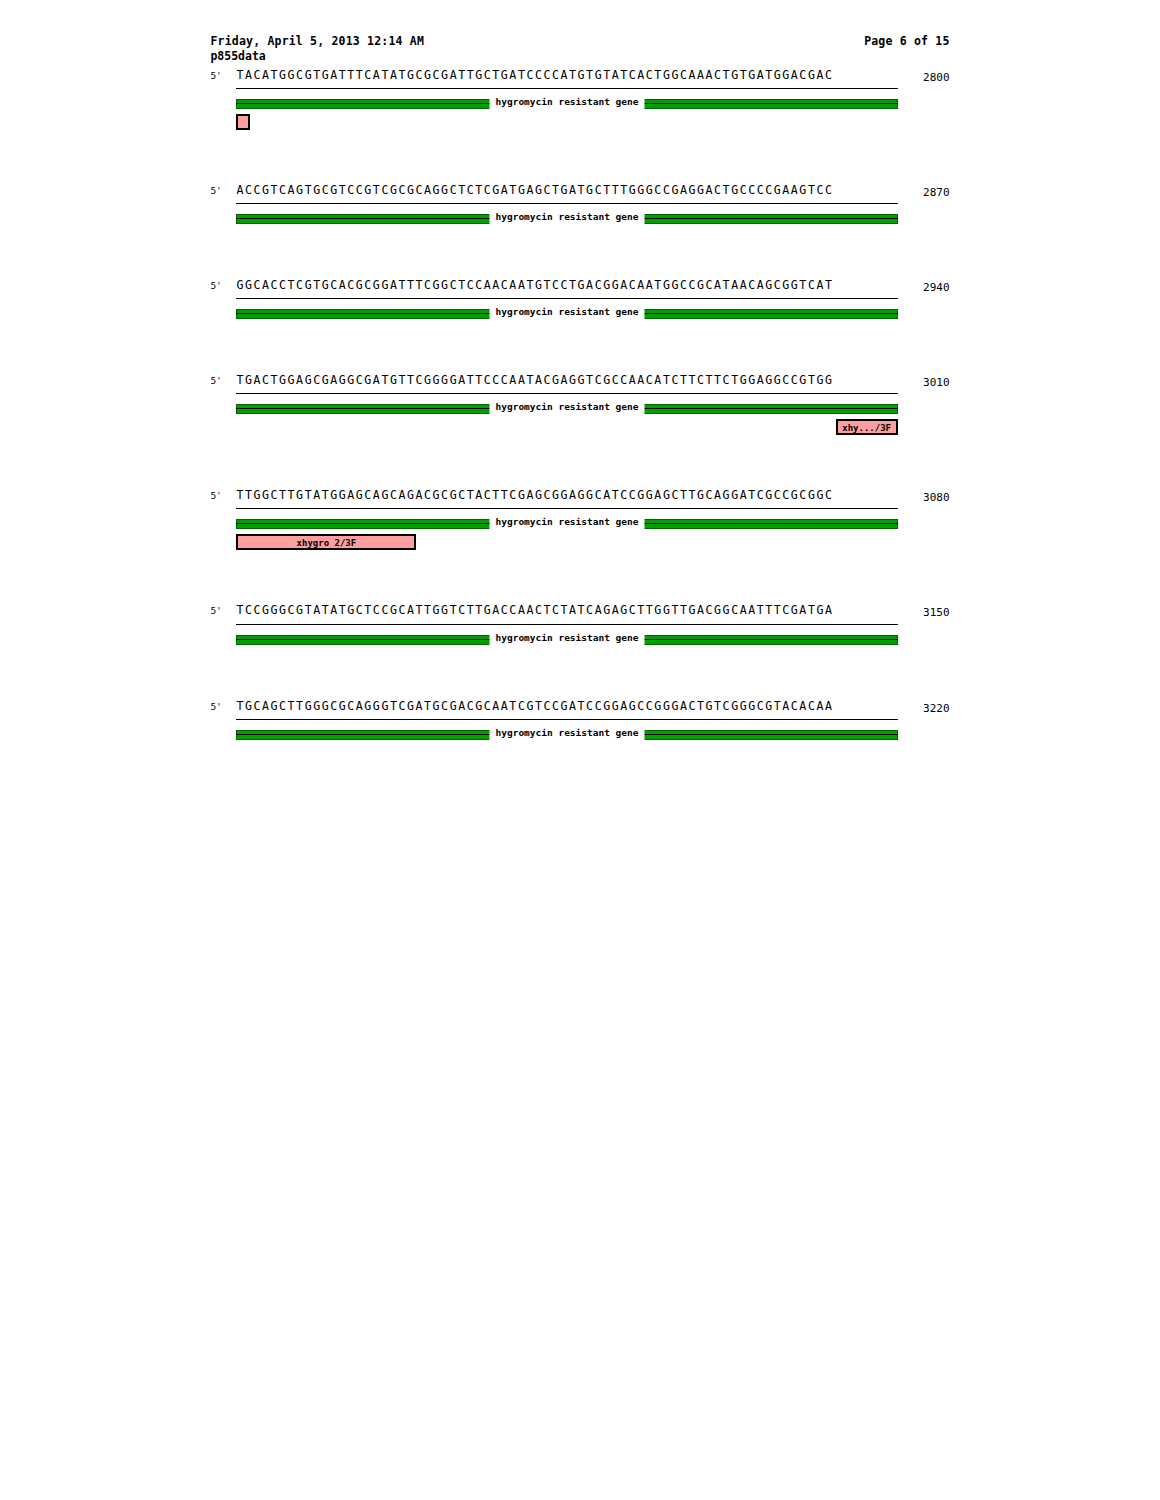Friday, April 5, 2013 12:14 AM
Page 6 of 15
p855data
5'
TACATGGCGTGATTTCATATGCGCGATTGCTGATCCCCATGTGTATCACTGGCAAACTGTGATGGACGAC
hygromycin resistant gene
2800
5'
ACCGTCAGTGCGTCCGTCGCGCAGGCTCTCGATGAGCTGATGCTTTGGGCCGAGGACTGCCCCGAAGTCC
hygromycin resistant gene
2870
5'
GGCACCTCGTGCACGCGGATTTCGGCTCCAACAATGTCCTGACGGACAATGGCCGCATAACAGCGGTCAT
hygromycin resistant gene
2940
5'
TGACTGGAGCGAGGCGATGTTCGGGGATTCCCAATACGAGGTCGCCAACATCTTCTTCTGGAGGCCGTGG
hygromycin resistant gene
xhy.../3F
3010
5'
TTGGCTTGTATGGAGCAGCAGACGCGCTACTTCGAGCGGAGGCATCCGGAGCTTGCAGGATCGCCGCGGC
hygromycin resistant gene
xhygro 2/3F
3080
5'
TCCGGGCGTATATGCTCCGCATTGGTCTTGACCAACTCTATCAGAGCTTGGTTGACGGCAATTTCGATGA
hygromycin resistant gene
3150
5'
TGCAGCTTGGGCGCAGGGTCGATGCGACGCAATCGTCCGATCCGGAGCCGGGACTGTCGGGCGTACACAA
hygromycin resistant gene
3220